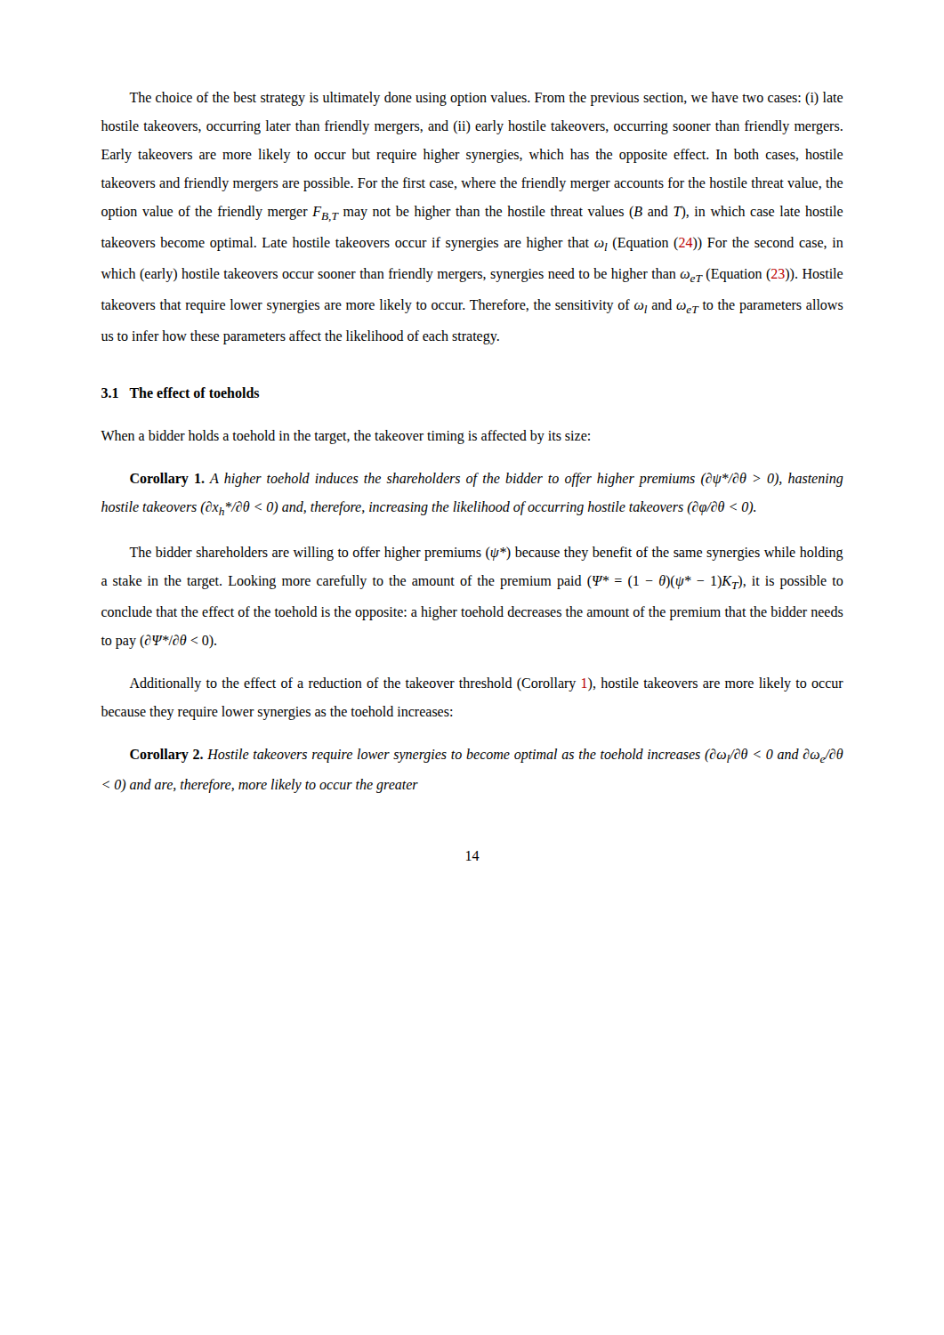The choice of the best strategy is ultimately done using option values. From the previous section, we have two cases: (i) late hostile takeovers, occurring later than friendly mergers, and (ii) early hostile takeovers, occurring sooner than friendly mergers. Early takeovers are more likely to occur but require higher synergies, which has the opposite effect. In both cases, hostile takeovers and friendly mergers are possible. For the first case, where the friendly merger accounts for the hostile threat value, the option value of the friendly merger FB,T may not be higher than the hostile threat values (B and T), in which case late hostile takeovers become optimal. Late hostile takeovers occur if synergies are higher that ωl (Equation (24)) For the second case, in which (early) hostile takeovers occur sooner than friendly mergers, synergies need to be higher than ωeT (Equation (23)). Hostile takeovers that require lower synergies are more likely to occur. Therefore, the sensitivity of ωl and ωeT to the parameters allows us to infer how these parameters affect the likelihood of each strategy.
3.1 The effect of toeholds
When a bidder holds a toehold in the target, the takeover timing is affected by its size:
Corollary 1. A higher toehold induces the shareholders of the bidder to offer higher premiums (∂ψ*/∂θ > 0), hastening hostile takeovers (∂xh*/∂θ < 0) and, therefore, increasing the likelihood of occurring hostile takeovers (∂φ/∂θ < 0).
The bidder shareholders are willing to offer higher premiums (ψ*) because they benefit of the same synergies while holding a stake in the target. Looking more carefully to the amount of the premium paid (Ψ* = (1 − θ)(ψ* − 1)KT), it is possible to conclude that the effect of the toehold is the opposite: a higher toehold decreases the amount of the premium that the bidder needs to pay (∂Ψ*/∂θ < 0).
Additionally to the effect of a reduction of the takeover threshold (Corollary 1), hostile takeovers are more likely to occur because they require lower synergies as the toehold increases:
Corollary 2. Hostile takeovers require lower synergies to become optimal as the toehold increases (∂ωl/∂θ < 0 and ∂ωe/∂θ < 0) and are, therefore, more likely to occur the greater
14